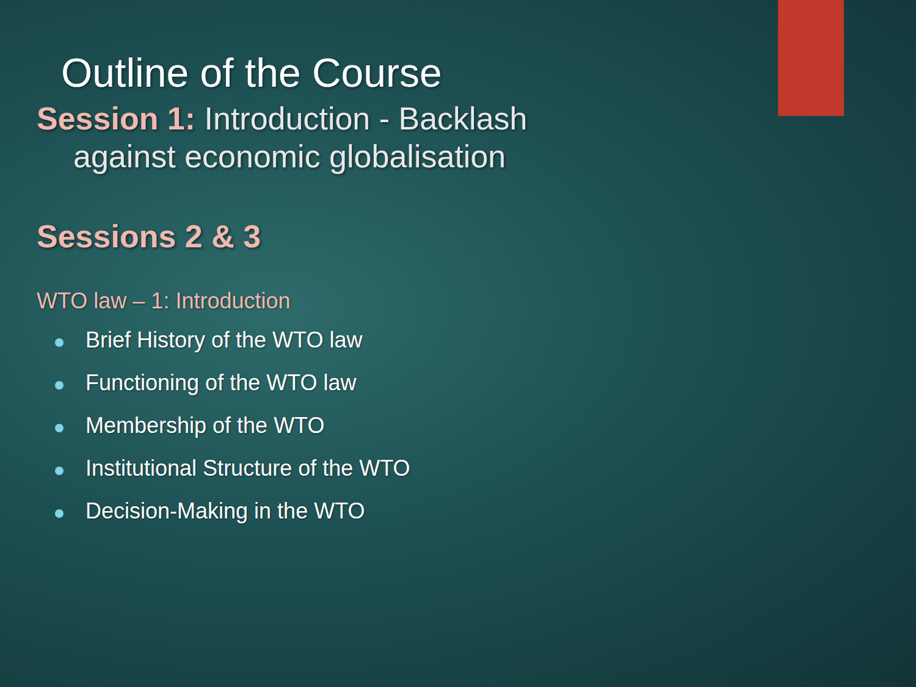Outline of the Course
Session 1: Introduction - Backlash against economic globalisation
Sessions 2 & 3
WTO law – 1: Introduction
Brief History of the WTO law
Functioning of the WTO law
Membership of the WTO
Institutional Structure of the WTO
Decision-Making in the WTO